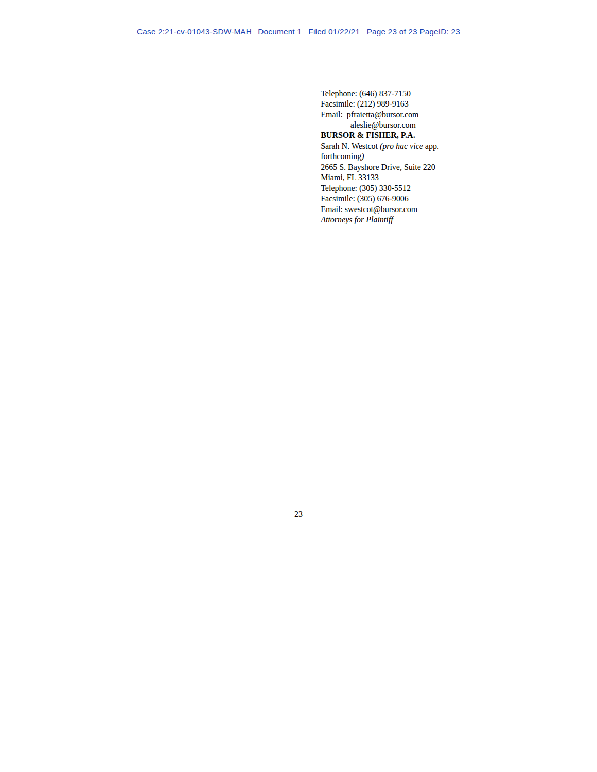Case 2:21-cv-01043-SDW-MAH Document 1 Filed 01/22/21 Page 23 of 23 PageID: 23
Telephone: (646) 837-7150
Facsimile: (212) 989-9163
Email: pfraietta@bursor.com
aleslie@bursor.com
BURSOR & FISHER, P.A.
Sarah N. Westcot (pro hac vice app. forthcoming)
2665 S. Bayshore Drive, Suite 220
Miami, FL 33133
Telephone: (305) 330-5512
Facsimile: (305) 676-9006
Email: swestcot@bursor.com
Attorneys for Plaintiff
23